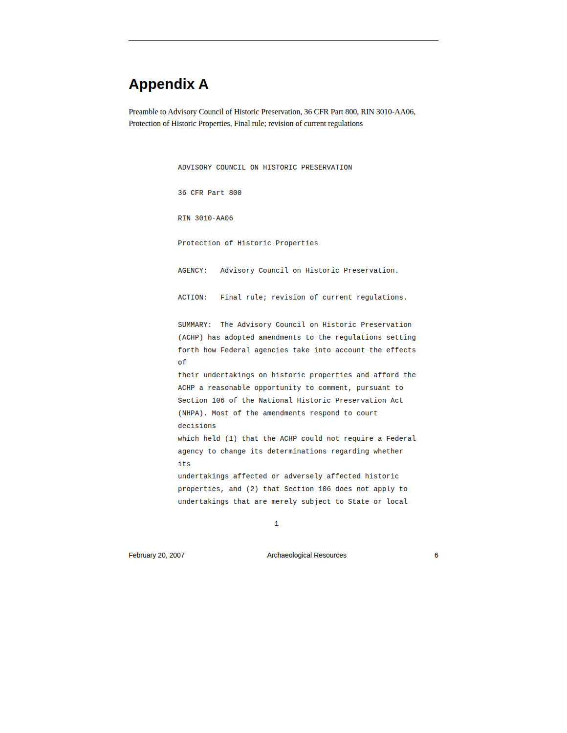Appendix A
Preamble to Advisory Council of Historic Preservation, 36 CFR Part 800, RIN 3010-AA06, Protection of Historic Properties, Final rule; revision of current regulations
ADVISORY COUNCIL ON HISTORIC PRESERVATION

36 CFR Part 800

RIN 3010-AA06

Protection of Historic Properties
AGENCY:   Advisory Council on Historic Preservation.
ACTION:   Final rule; revision of current regulations.
SUMMARY:  The Advisory Council on Historic Preservation
(ACHP) has adopted amendments to the regulations setting
forth how Federal agencies take into account the effects of
their undertakings on historic properties and afford the
ACHP a reasonable opportunity to comment, pursuant to
Section 106 of the National Historic Preservation Act
(NHPA). Most of the amendments respond to court decisions
which held (1) that the ACHP could not require a Federal
agency to change its determinations regarding whether its
undertakings affected or adversely affected historic
properties, and (2) that Section 106 does not apply to
undertakings that are merely subject to State or local
1
February 20, 2007 Archaeological Resources 6